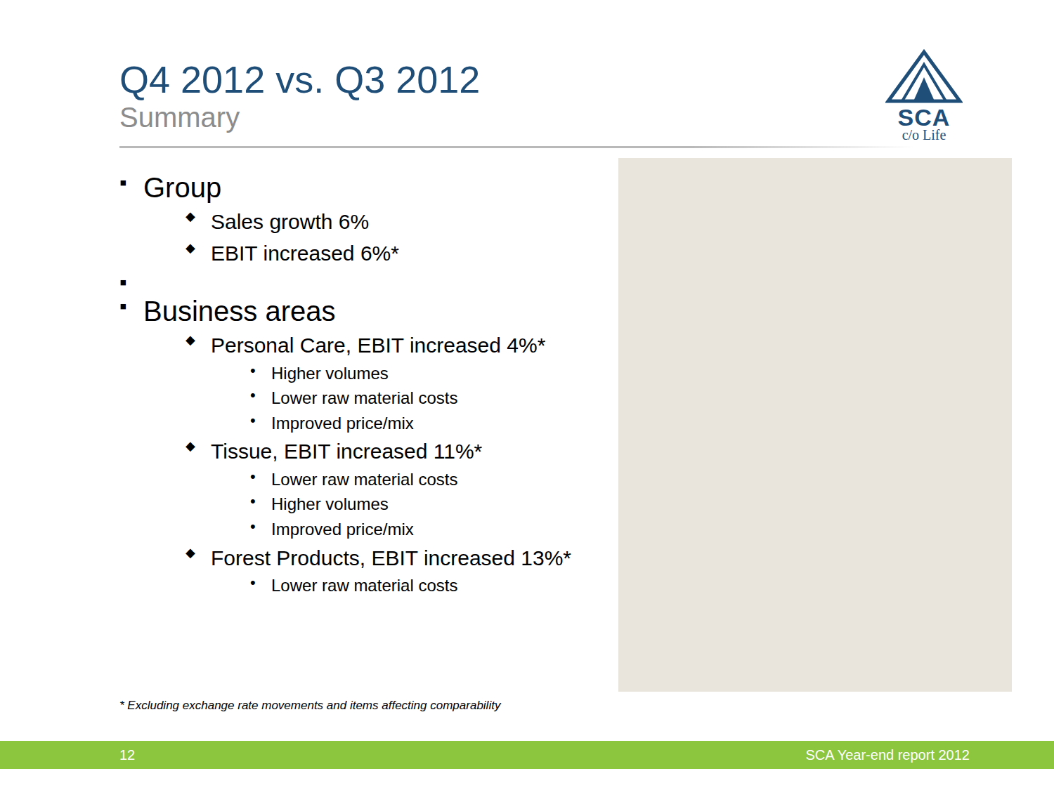Q4 2012 vs. Q3 2012
Summary
SCA
c/o Life
Group
Sales growth 6%
EBIT increased 6%*
Business areas
Personal Care, EBIT increased 4%*
Higher volumes
Lower raw material costs
Improved price/mix
Tissue, EBIT increased 11%*
Lower raw material costs
Higher volumes
Improved price/mix
Forest Products, EBIT increased 13%*
Lower raw material costs
* Excluding exchange rate movements and items affecting comparability
12 SCA Year-end report 2012